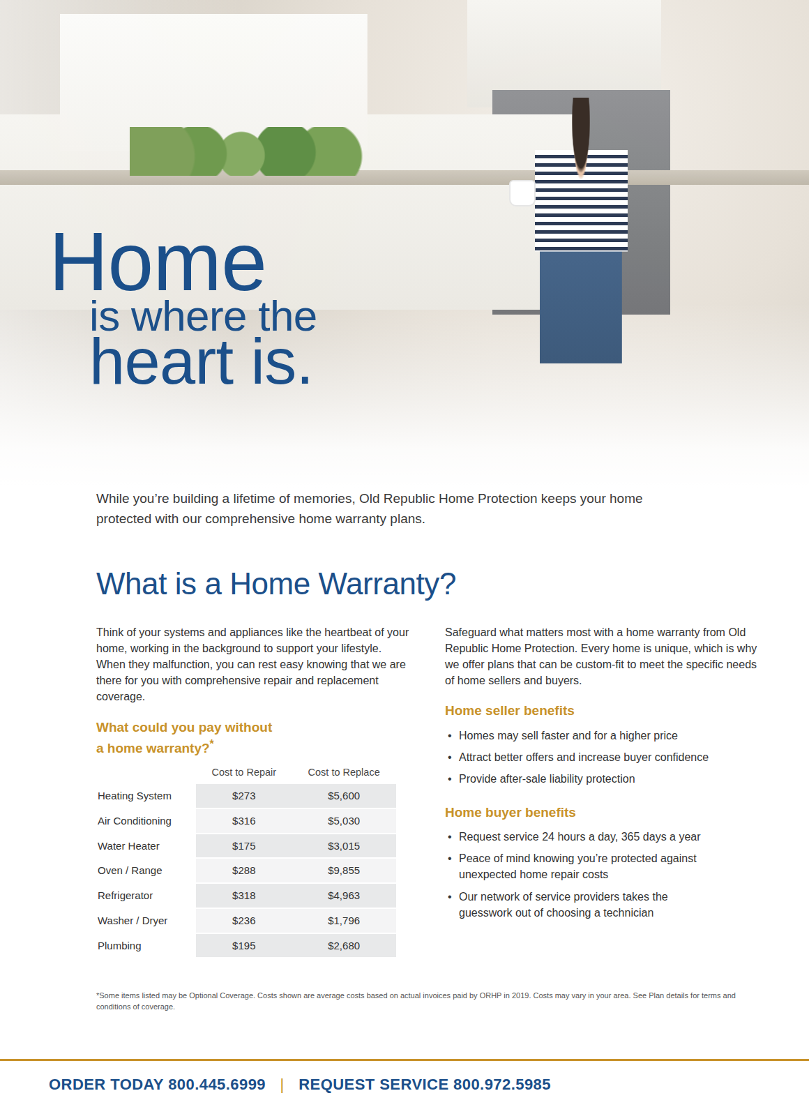Home is where the heart is.
While you’re building a lifetime of memories, Old Republic Home Protection keeps your home protected with our comprehensive home warranty plans.
What is a Home Warranty?
Think of your systems and appliances like the heartbeat of your home, working in the background to support your lifestyle. When they malfunction, you can rest easy knowing that we are there for you with comprehensive repair and replacement coverage.
What could you pay without
a home warranty?*
| | Cost to Repair | Cost to Replace |
| --- | --- | --- |
| Heating System | $273 | $5,600 |
| Air Conditioning | $316 | $5,030 |
| Water Heater | $175 | $3,015 |
| Oven / Range | $288 | $9,855 |
| Refrigerator | $318 | $4,963 |
| Washer / Dryer | $236 | $1,796 |
| Plumbing | $195 | $2,680 |
Safeguard what matters most with a home warranty from Old Republic Home Protection. Every home is unique, which is why we offer plans that can be custom-fit to meet the specific needs of home sellers and buyers.
Home seller benefits
Homes may sell faster and for a higher price
Attract better offers and increase buyer confidence
Provide after-sale liability protection
Home buyer benefits
Request service 24 hours a day, 365 days a year
Peace of mind knowing you’re protected against
unexpected home repair costs
Our network of service providers takes the
guesswork out of choosing a technician
*Some items listed may be Optional Coverage. Costs shown are average costs based on actual invoices paid by ORHP in 2019. Costs may vary in your area. See Plan details for terms and conditions of coverage.
ORDER TODAY 800.445.6999 | REQUEST SERVICE 800.972.5985